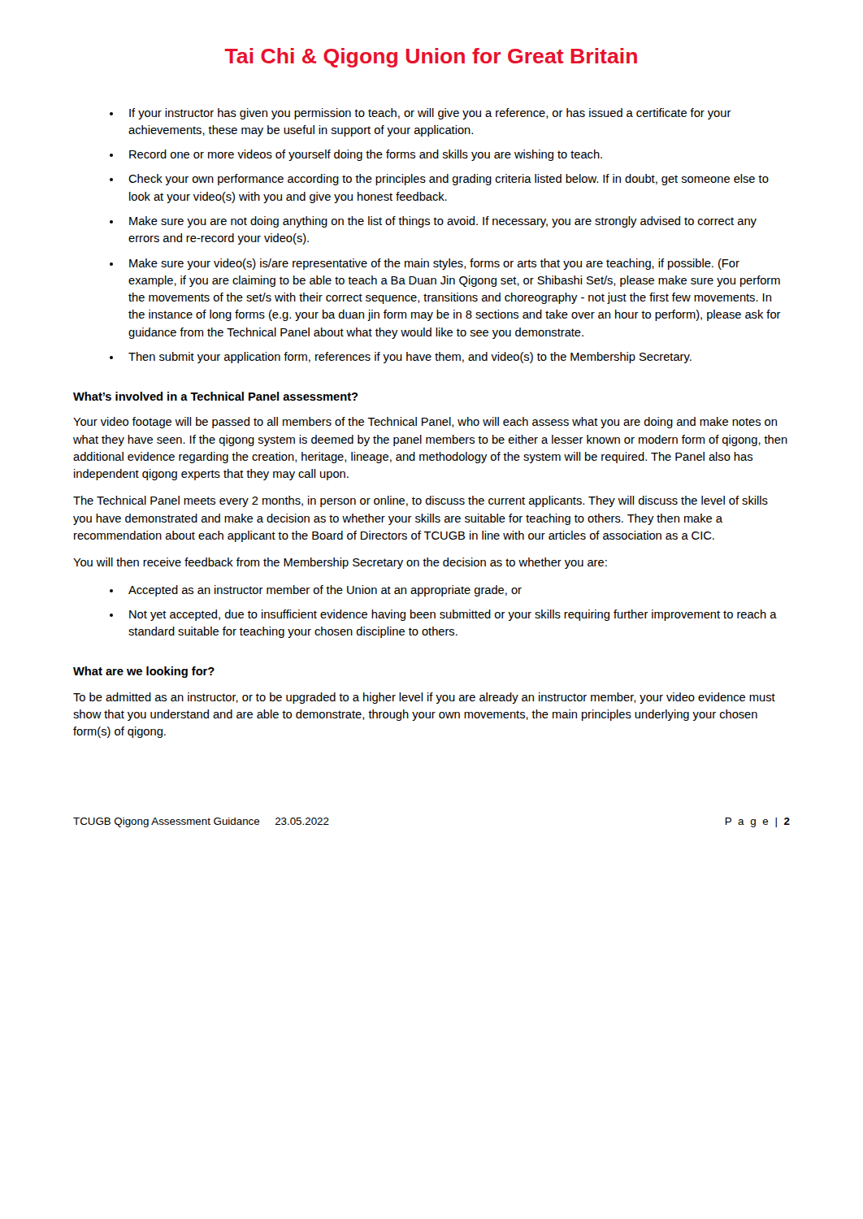Tai Chi & Qigong Union for Great Britain
If your instructor has given you permission to teach, or will give you a reference, or has issued a certificate for your achievements, these may be useful in support of your application.
Record one or more videos of yourself doing the forms and skills you are wishing to teach.
Check your own performance according to the principles and grading criteria listed below. If in doubt, get someone else to look at your video(s) with you and give you honest feedback.
Make sure you are not doing anything on the list of things to avoid. If necessary, you are strongly advised to correct any errors and re-record your video(s).
Make sure your video(s) is/are representative of the main styles, forms or arts that you are teaching, if possible. (For example, if you are claiming to be able to teach a Ba Duan Jin Qigong set, or Shibashi Set/s, please make sure you perform the movements of the set/s with their correct sequence, transitions and choreography - not just the first few movements. In the instance of long forms (e.g. your ba duan jin form may be in 8 sections and take over an hour to perform), please ask for guidance from the Technical Panel about what they would like to see you demonstrate.
Then submit your application form, references if you have them, and video(s) to the Membership Secretary.
What’s involved in a Technical Panel assessment?
Your video footage will be passed to all members of the Technical Panel, who will each assess what you are doing and make notes on what they have seen. If the qigong system is deemed by the panel members to be either a lesser known or modern form of qigong, then additional evidence regarding the creation, heritage, lineage, and methodology of the system will be required. The Panel also has independent qigong experts that they may call upon.
The Technical Panel meets every 2 months, in person or online, to discuss the current applicants. They will discuss the level of skills you have demonstrated and make a decision as to whether your skills are suitable for teaching to others. They then make a recommendation about each applicant to the Board of Directors of TCUGB in line with our articles of association as a CIC.
You will then receive feedback from the Membership Secretary on the decision as to whether you are:
Accepted as an instructor member of the Union at an appropriate grade, or
Not yet accepted, due to insufficient evidence having been submitted or your skills requiring further improvement to reach a standard suitable for teaching your chosen discipline to others.
What are we looking for?
To be admitted as an instructor, or to be upgraded to a higher level if you are already an instructor member, your video evidence must show that you understand and are able to demonstrate, through your own movements, the main principles underlying your chosen form(s) of qigong.
TCUGB Qigong Assessment Guidance 23.05.2022 P a g e | 2